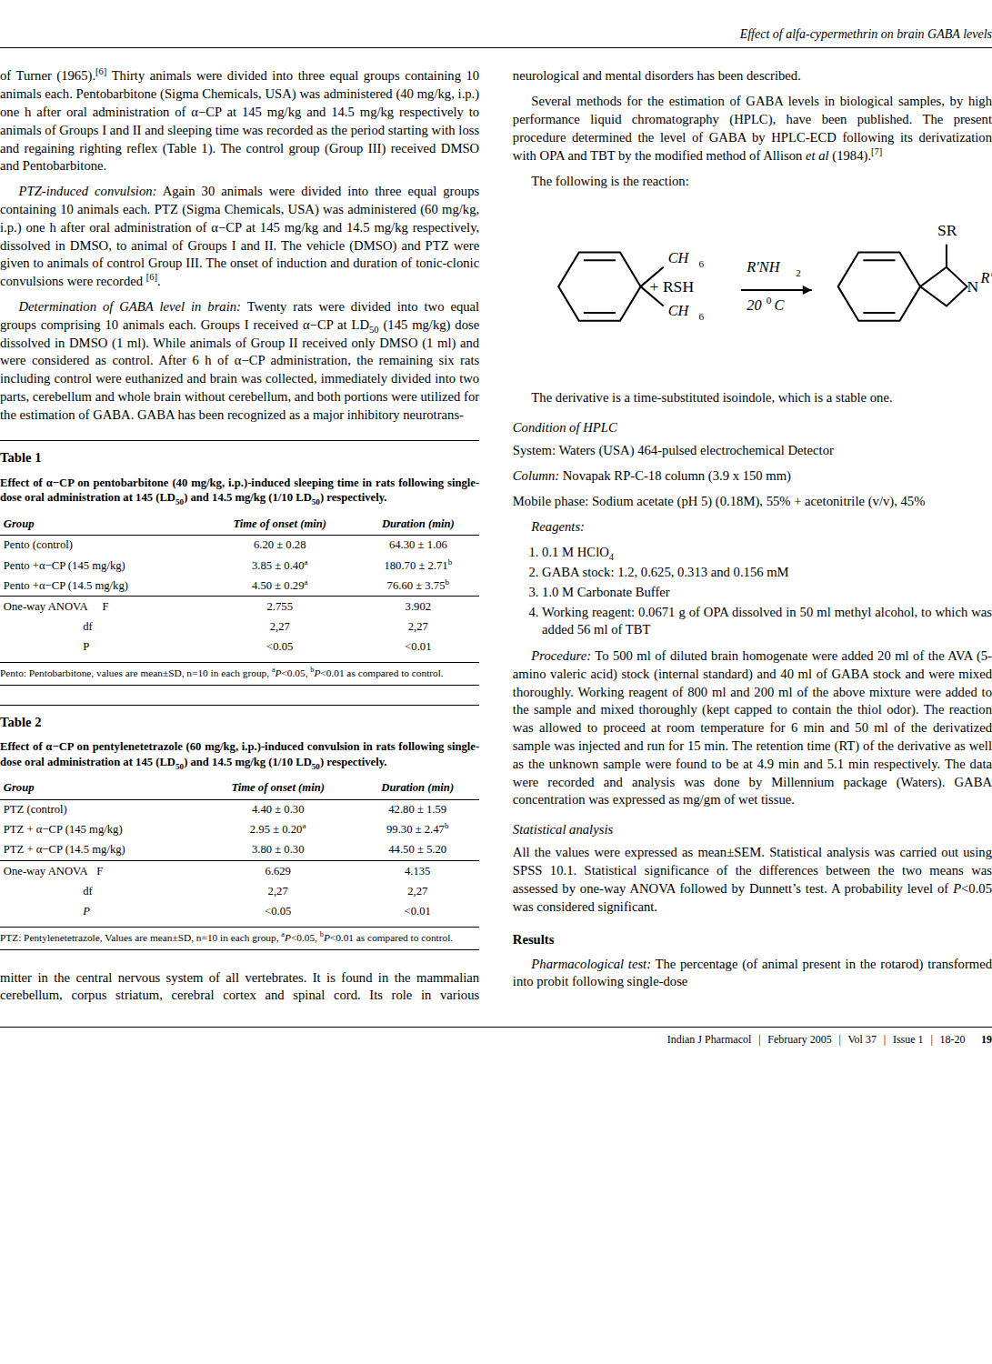Effect of alfa-cypermethrin on brain GABA levels
of Turner (1965).[6] Thirty animals were divided into three equal groups containing 10 animals each. Pentobarbitone (Sigma Chemicals, USA) was administered (40 mg/kg, i.p.) one h after oral administration of α−CP at 145 mg/kg and 14.5 mg/kg respectively to animals of Groups I and II and sleeping time was recorded as the period starting with loss and regaining righting reflex (Table 1). The control group (Group III) received DMSO and Pentobarbitone.
PTZ-induced convulsion: Again 30 animals were divided into three equal groups containing 10 animals each. PTZ (Sigma Chemicals, USA) was administered (60 mg/kg, i.p.) one h after oral administration of α−CP at 145 mg/kg and 14.5 mg/kg respectively, dissolved in DMSO, to animal of Groups I and II. The vehicle (DMSO) and PTZ were given to animals of control Group III. The onset of induction and duration of tonic-clonic convulsions were recorded [6].
Determination of GABA level in brain: Twenty rats were divided into two equal groups comprising 10 animals each. Groups I received α−CP at LD50 (145 mg/kg) dose dissolved in DMSO (1 ml). While animals of Group II received only DMSO (1 ml) and were considered as control. After 6 h of α−CP administration, the remaining six rats including control were euthanized and brain was collected, immediately divided into two parts, cerebellum and whole brain without cerebellum, and both portions were utilized for the estimation of GABA. GABA has been recognized as a major inhibitory neurotrans-
Table 1
Effect of α−CP on pentobarbitone (40 mg/kg, i.p.)-induced sleeping time in rats following single-dose oral administration at 145 (LD50) and 14.5 mg/kg (1/10 LD50) respectively.
| Group | Time of onset (min) | Duration (min) |
| --- | --- | --- |
| Pento (control) | 6.20 ± 0.28 | 64.30 ± 1.06 |
| Pento +α−CP (145 mg/kg) | 3.85 ± 0.40 a | 180.70 ± 2.71 b |
| Pento +α−CP (14.5 mg/kg) | 4.50 ± 0.29 a | 76.60 ± 3.75 b |
| One-way ANOVA F | 2.755 | 3.902 |
| df | 2,27 | 2,27 |
| P | <0.05 | <0.01 |
Pento: Pentobarbitone, values are mean±SD, n=10 in each group, aP<0.05, bP<0.01 as compared to control.
Table 2
Effect of α−CP on pentylenetetrazole (60 mg/kg, i.p.)-induced convulsion in rats following single-dose oral administration at 145 (LD50) and 14.5 mg/kg (1/10 LD50) respectively.
| Group | Time of onset (min) | Duration (min) |
| --- | --- | --- |
| PTZ (control) | 4.40 ± 0.30 | 42.80 ± 1.59 |
| PTZ + α−CP (145 mg/kg) | 2.95 ± 0.20 a | 99.30 ± 2.47 b |
| PTZ + α−CP (14.5 mg/kg) | 3.80 ± 0.30 | 44.50 ± 5.20 |
| One-way ANOVA F | 6.629 | 4.135 |
| df | 2,27 | 2,27 |
| P | <0.05 | <0.01 |
PTZ: Pentylenetetrazole, Values are mean±SD, n=10 in each group, aP<0.05, bP<0.01 as compared to control.
mitter in the central nervous system of all vertebrates. It is found in the mammalian cerebellum, corpus striatum, cerebral cortex and spinal cord. Its role in various neurological and mental disorders has been described.
Several methods for the estimation of GABA levels in biological samples, by high performance liquid chromatography (HPLC), have been published. The present procedure determined the level of GABA by HPLC-ECD following its derivatization with OPA and TBT by the modified method of Allison et al (1984).[7]
The following is the reaction:
CH 6 CH 6 + RSH R′NH 2 20 0 C SR N R′
The derivative is a time-substituted isoindole, which is a stable one.
Condition of HPLC
System: Waters (USA) 464-pulsed electrochemical Detector
Column: Novapak RP-C-18 column (3.9 x 150 mm)
Mobile phase: Sodium acetate (pH 5) (0.18M), 55% + acetonitrile (v/v), 45%
Reagents:
0.1 M HClO4
GABA stock: 1.2, 0.625, 0.313 and 0.156 mM
1.0 M Carbonate Buffer
Working reagent: 0.0671 g of OPA dissolved in 50 ml methyl alcohol, to which was added 56 ml of TBT
Procedure: To 500 ml of diluted brain homogenate were added 20 ml of the AVA (5-amino valeric acid) stock (internal standard) and 40 ml of GABA stock and were mixed thoroughly. Working reagent of 800 ml and 200 ml of the above mixture were added to the sample and mixed thoroughly (kept capped to contain the thiol odor). The reaction was allowed to proceed at room temperature for 6 min and 50 ml of the derivatized sample was injected and run for 15 min. The retention time (RT) of the derivative as well as the unknown sample were found to be at 4.9 min and 5.1 min respectively. The data were recorded and analysis was done by Millennium package (Waters). GABA concentration was expressed as mg/gm of wet tissue.
Statistical analysis
All the values were expressed as mean±SEM. Statistical analysis was carried out using SPSS 10.1. Statistical significance of the differences between the two means was assessed by one-way ANOVA followed by Dunnett’s test. A probability level of P<0.05 was considered significant.
Results
Pharmacological test: The percentage (of animal present in the rotarod) transformed into probit following single-dose
Indian J Pharmacol | February 2005 | Vol 37 | Issue 1 | 18-20 19